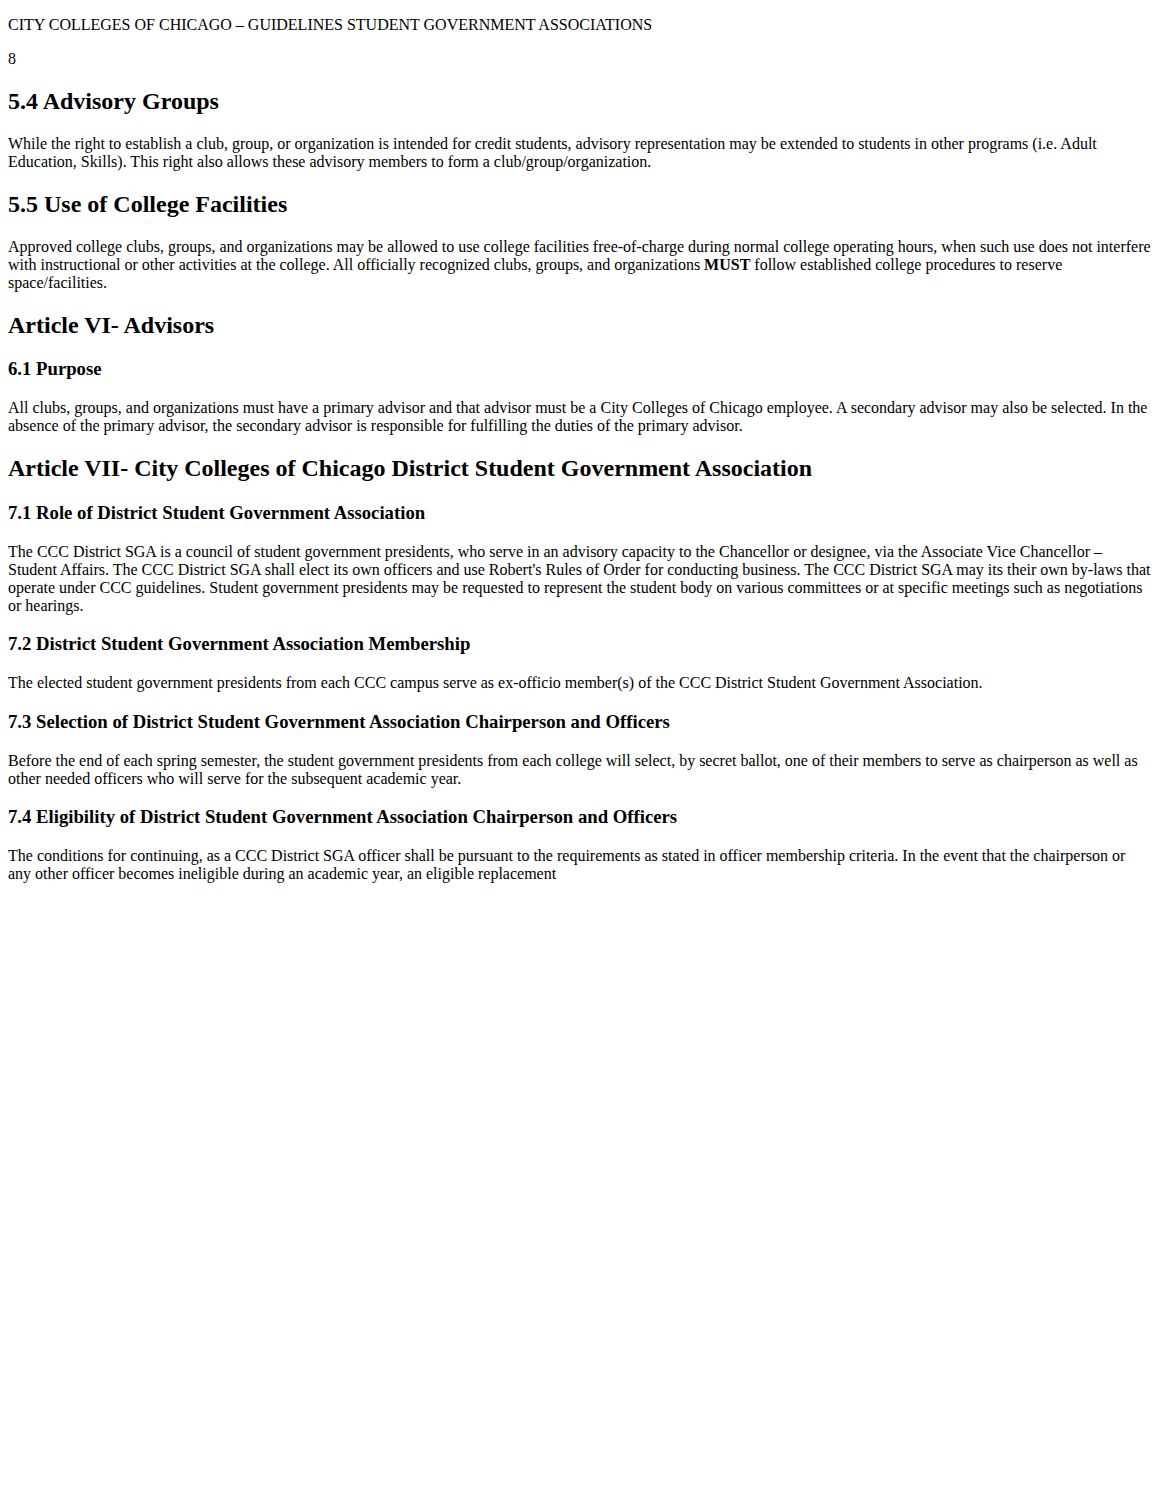CITY COLLEGES OF CHICAGO – GUIDELINES STUDENT GOVERNMENT ASSOCIATIONS
8
5.4 Advisory Groups
While the right to establish a club, group, or organization is intended for credit students, advisory representation may be extended to students in other programs (i.e. Adult Education, Skills). This right also allows these advisory members to form a club/group/organization.
5.5 Use of College Facilities
Approved college clubs, groups, and organizations may be allowed to use college facilities free-of-charge during normal college operating hours, when such use does not interfere with instructional or other activities at the college. All officially recognized clubs, groups, and organizations MUST follow established college procedures to reserve space/facilities.
Article VI- Advisors
6.1 Purpose
All clubs, groups, and organizations must have a primary advisor and that advisor must be a City Colleges of Chicago employee. A secondary advisor may also be selected. In the absence of the primary advisor, the secondary advisor is responsible for fulfilling the duties of the primary advisor.
Article VII- City Colleges of Chicago District Student Government Association
7.1 Role of District Student Government Association
The CCC District SGA is a council of student government presidents, who serve in an advisory capacity to the Chancellor or designee, via the Associate Vice Chancellor – Student Affairs. The CCC District SGA shall elect its own officers and use Robert's Rules of Order for conducting business. The CCC District SGA may its their own by-laws that operate under CCC guidelines. Student government presidents may be requested to represent the student body on various committees or at specific meetings such as negotiations or hearings.
7.2 District Student Government Association Membership
The elected student government presidents from each CCC campus serve as ex-officio member(s) of the CCC District Student Government Association.
7.3 Selection of District Student Government Association Chairperson and Officers
Before the end of each spring semester, the student government presidents from each college will select, by secret ballot, one of their members to serve as chairperson as well as other needed officers who will serve for the subsequent academic year.
7.4 Eligibility of District Student Government Association Chairperson and Officers
The conditions for continuing, as a CCC District SGA officer shall be pursuant to the requirements as stated in officer membership criteria. In the event that the chairperson or any other officer becomes ineligible during an academic year, an eligible replacement